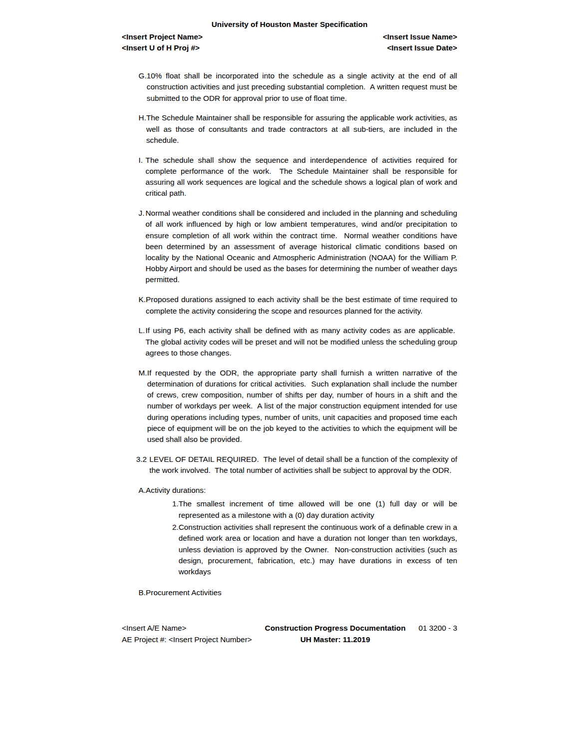University of Houston Master Specification
<Insert Project Name>
<Insert Issue Name>
<Insert U of H Proj #>
<Insert Issue Date>
G.
10% float shall be incorporated into the schedule as a single activity at the end of all construction activities and just preceding substantial completion. A written request must be submitted to the ODR for approval prior to use of float time.
H.
The Schedule Maintainer shall be responsible for assuring the applicable work activities, as well as those of consultants and trade contractors at all sub-tiers, are included in the schedule.
I.
The schedule shall show the sequence and interdependence of activities required for complete performance of the work. The Schedule Maintainer shall be responsible for assuring all work sequences are logical and the schedule shows a logical plan of work and critical path.
J.
Normal weather conditions shall be considered and included in the planning and scheduling of all work influenced by high or low ambient temperatures, wind and/or precipitation to ensure completion of all work within the contract time. Normal weather conditions have been determined by an assessment of average historical climatic conditions based on locality by the National Oceanic and Atmospheric Administration (NOAA) for the William P. Hobby Airport and should be used as the bases for determining the number of weather days permitted.
K.
Proposed durations assigned to each activity shall be the best estimate of time required to complete the activity considering the scope and resources planned for the activity.
L.
If using P6, each activity shall be defined with as many activity codes as are applicable. The global activity codes will be preset and will not be modified unless the scheduling group agrees to those changes.
M.
If requested by the ODR, the appropriate party shall furnish a written narrative of the determination of durations for critical activities. Such explanation shall include the number of crews, crew composition, number of shifts per day, number of hours in a shift and the number of workdays per week. A list of the major construction equipment intended for use during operations including types, number of units, unit capacities and proposed time each piece of equipment will be on the job keyed to the activities to which the equipment will be used shall also be provided.
3.2
LEVEL OF DETAIL REQUIRED. The level of detail shall be a function of the complexity of the work involved. The total number of activities shall be subject to approval by the ODR.
A.
Activity durations:
1.
The smallest increment of time allowed will be one (1) full day or will be represented as a milestone with a (0) day duration activity
2.
Construction activities shall represent the continuous work of a definable crew in a defined work area or location and have a duration not longer than ten workdays, unless deviation is approved by the Owner. Non-construction activities (such as design, procurement, fabrication, etc.) may have durations in excess of ten workdays
B.
Procurement Activities
<Insert A/E Name>
AE Project #: <Insert Project Number>
Construction Progress Documentation
UH Master: 11.2019
01 3200 - 3